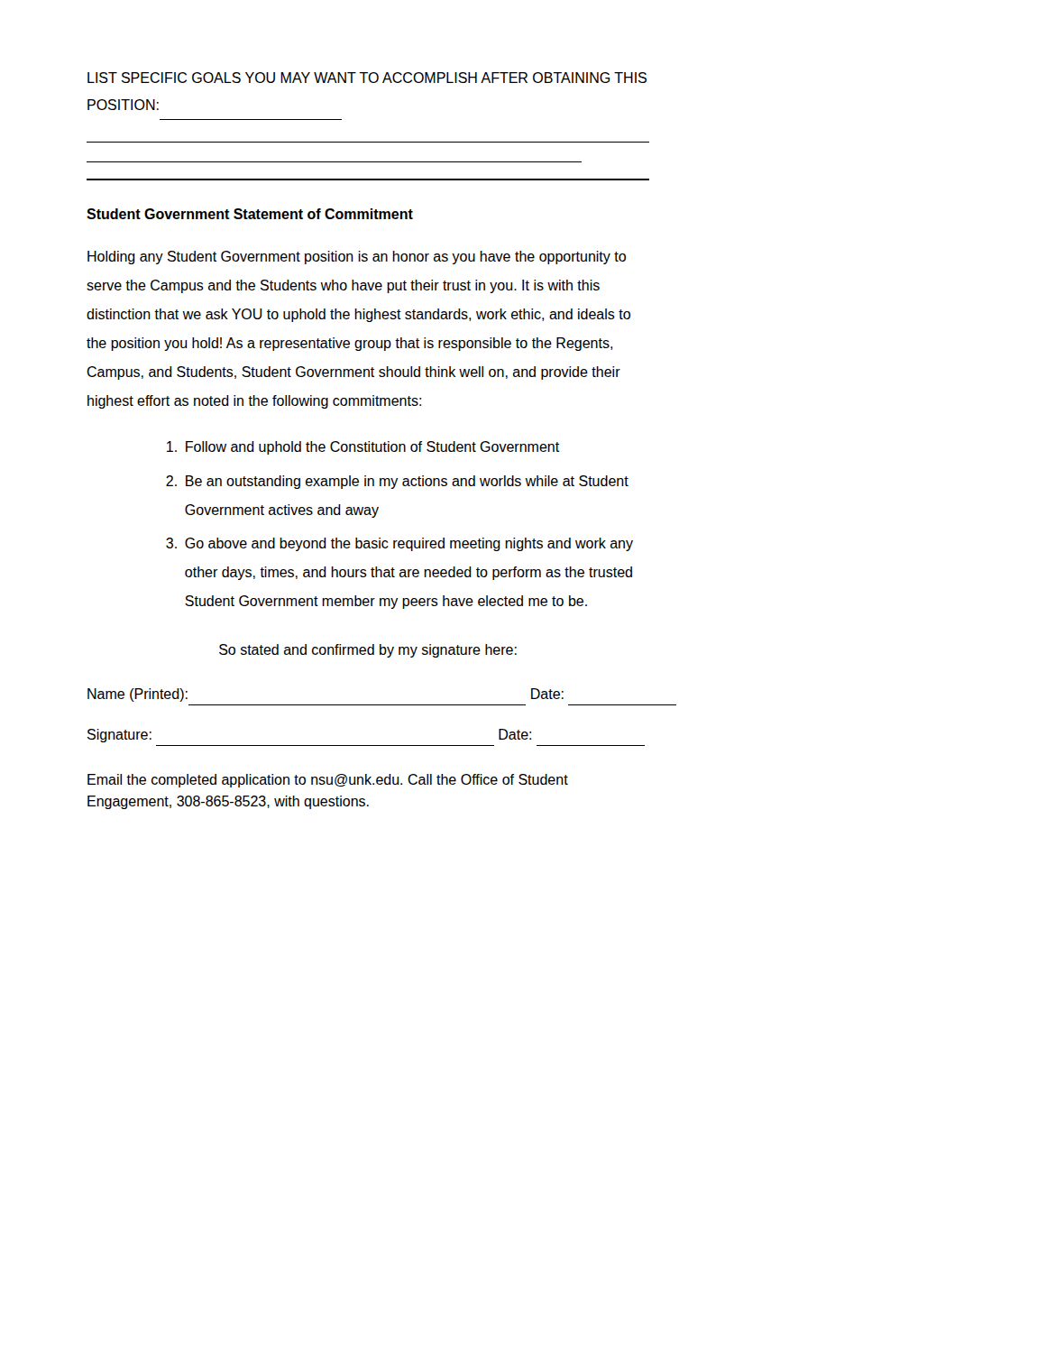LIST SPECIFIC GOALS YOU MAY WANT TO ACCOMPLISH AFTER OBTAINING THIS POSITION:
Student Government Statement of Commitment
Holding any Student Government position is an honor as you have the opportunity to serve the Campus and the Students who have put their trust in you. It is with this distinction that we ask YOU to uphold the highest standards, work ethic, and ideals to the position you hold! As a representative group that is responsible to the Regents, Campus, and Students, Student Government should think well on, and provide their highest effort as noted in the following commitments:
Follow and uphold the Constitution of Student Government
Be an outstanding example in my actions and worlds while at Student Government actives and away
Go above and beyond the basic required meeting nights and work any other days, times, and hours that are needed to perform as the trusted Student Government member my peers have elected me to be.
So stated and confirmed by my signature here:
Name (Printed): Date:
Signature: Date:
Email the completed application to nsu@unk.edu. Call the Office of Student Engagement, 308-865-8523, with questions.